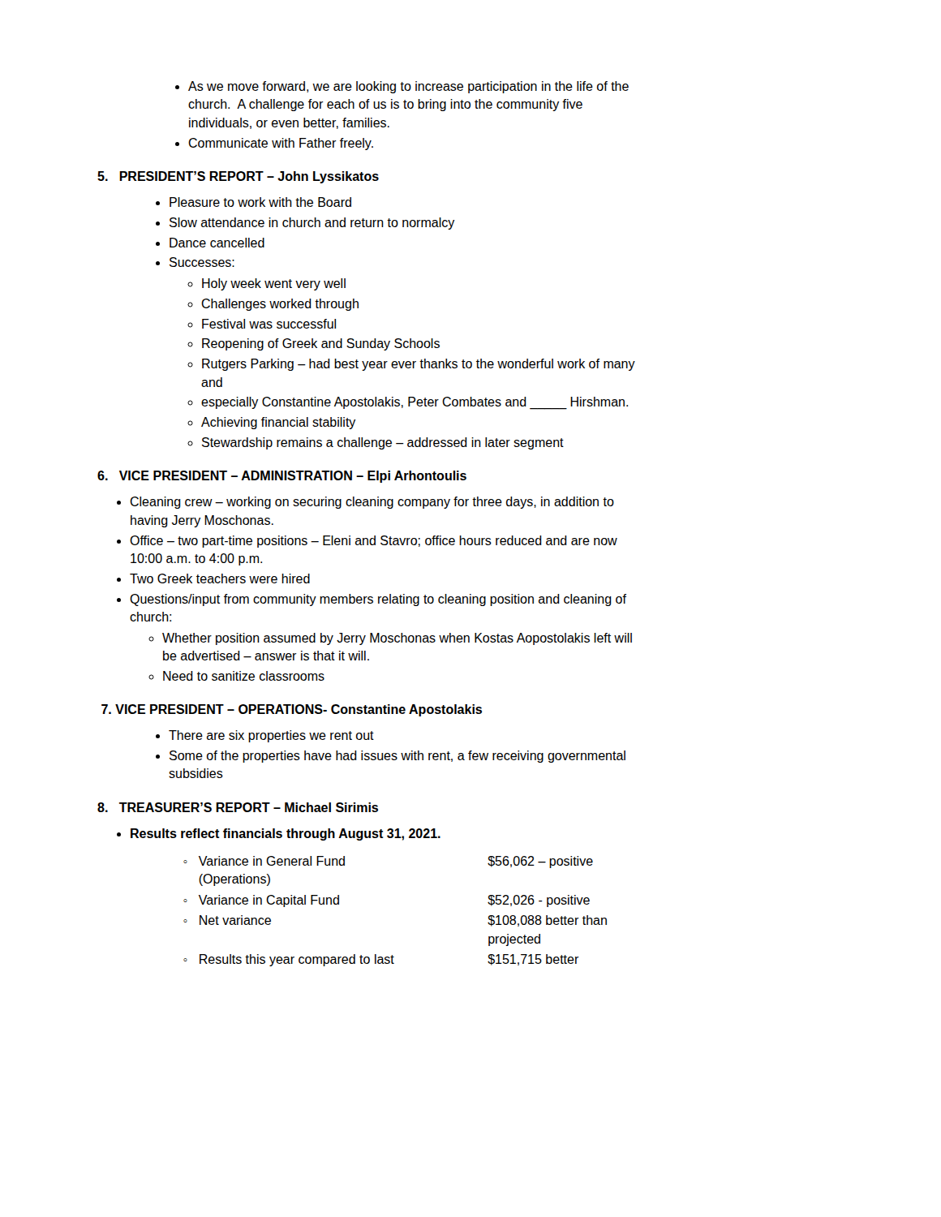As we move forward, we are looking to increase participation in the life of the church. A challenge for each of us is to bring into the community five individuals, or even better, families.
Communicate with Father freely.
5. PRESIDENT’S REPORT – John Lyssikatos
Pleasure to work with the Board
Slow attendance in church and return to normalcy
Dance cancelled
Successes:
Holy week went very well
Challenges worked through
Festival was successful
Reopening of Greek and Sunday Schools
Rutgers Parking – had best year ever thanks to the wonderful work of many and
especially Constantine Apostolakis, Peter Combates and _____ Hirshman.
Achieving financial stability
Stewardship remains a challenge – addressed in later segment
6. VICE PRESIDENT – ADMINISTRATION – Elpi Arhontoulis
Cleaning crew – working on securing cleaning company for three days, in addition to having Jerry Moschonas.
Office – two part-time positions – Eleni and Stavro; office hours reduced and are now 10:00 a.m. to 4:00 p.m.
Two Greek teachers were hired
Questions/input from community members relating to cleaning position and cleaning of church:
Whether position assumed by Jerry Moschonas when Kostas Aopostolakis left will be advertised – answer is that it will.
Need to sanitize classrooms
7. VICE PRESIDENT – OPERATIONS- Constantine Apostolakis
There are six properties we rent out
Some of the properties have had issues with rent, a few receiving governmental subsidies
8. TREASURER’S REPORT – Michael Sirimis
Results reflect financials through August 31, 2021.
| ◦ | Variance in General Fund (Operations) | $56,062 – positive |
| ◦ | Variance in Capital Fund | $52,026 - positive |
| ◦ | Net variance | $108,088 better than projected |
| ◦ | Results this year compared to last | $151,715 better |